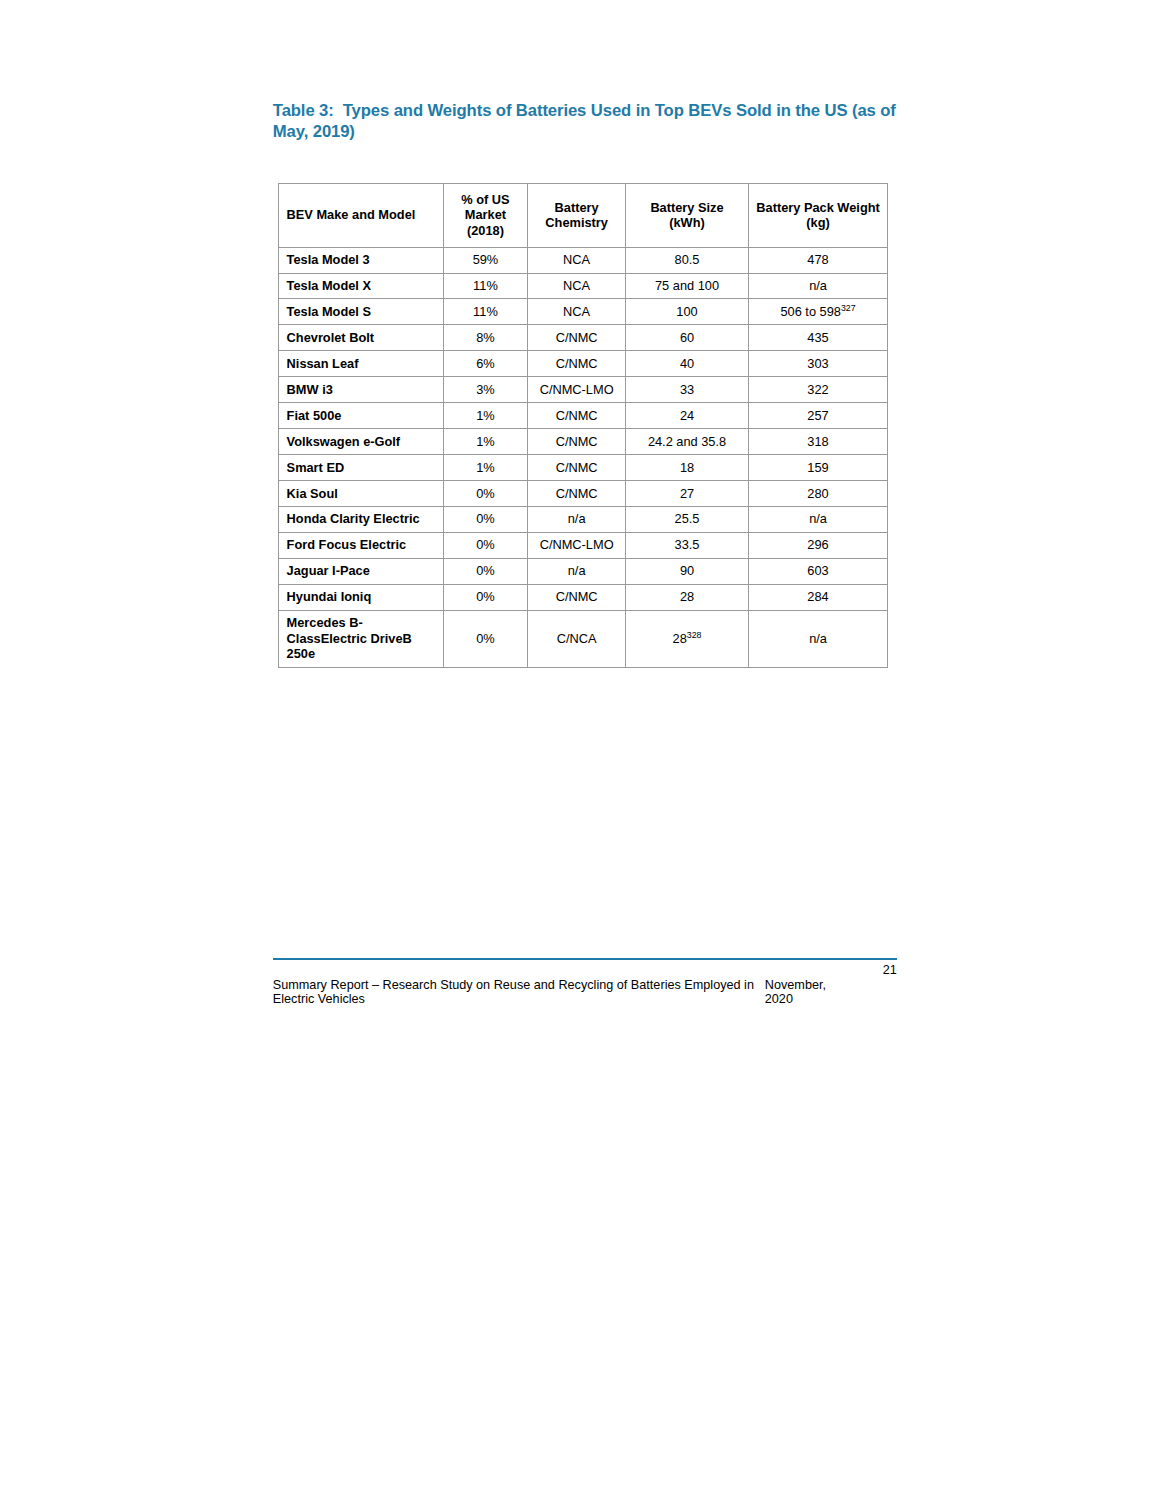Table 3: Types and Weights of Batteries Used in Top BEVs Sold in the US (as of May, 2019)
| BEV Make and Model | % of US Market (2018) | Battery Chemistry | Battery Size (kWh) | Battery Pack Weight (kg) |
| --- | --- | --- | --- | --- |
| Tesla Model 3 | 59% | NCA | 80.5 | 478 |
| Tesla Model X | 11% | NCA | 75 and 100 | n/a |
| Tesla Model S | 11% | NCA | 100 | 506 to 598 327 |
| Chevrolet Bolt | 8% | C/NMC | 60 | 435 |
| Nissan Leaf | 6% | C/NMC | 40 | 303 |
| BMW i3 | 3% | C/NMC-LMO | 33 | 322 |
| Fiat 500e | 1% | C/NMC | 24 | 257 |
| Volkswagen e-Golf | 1% | C/NMC | 24.2 and 35.8 | 318 |
| Smart ED | 1% | C/NMC | 18 | 159 |
| Kia Soul | 0% | C/NMC | 27 | 280 |
| Honda Clarity Electric | 0% | n/a | 25.5 | n/a |
| Ford Focus Electric | 0% | C/NMC-LMO | 33.5 | 296 |
| Jaguar I-Pace | 0% | n/a | 90 | 603 |
| Hyundai Ioniq | 0% | C/NMC | 28 | 284 |
| Mercedes B-ClassElectric DriveB 250e | 0% | C/NCA | 28 328 | n/a |
21
Summary Report – Research Study on Reuse and Recycling of Batteries Employed in Electric Vehicles
November, 2020